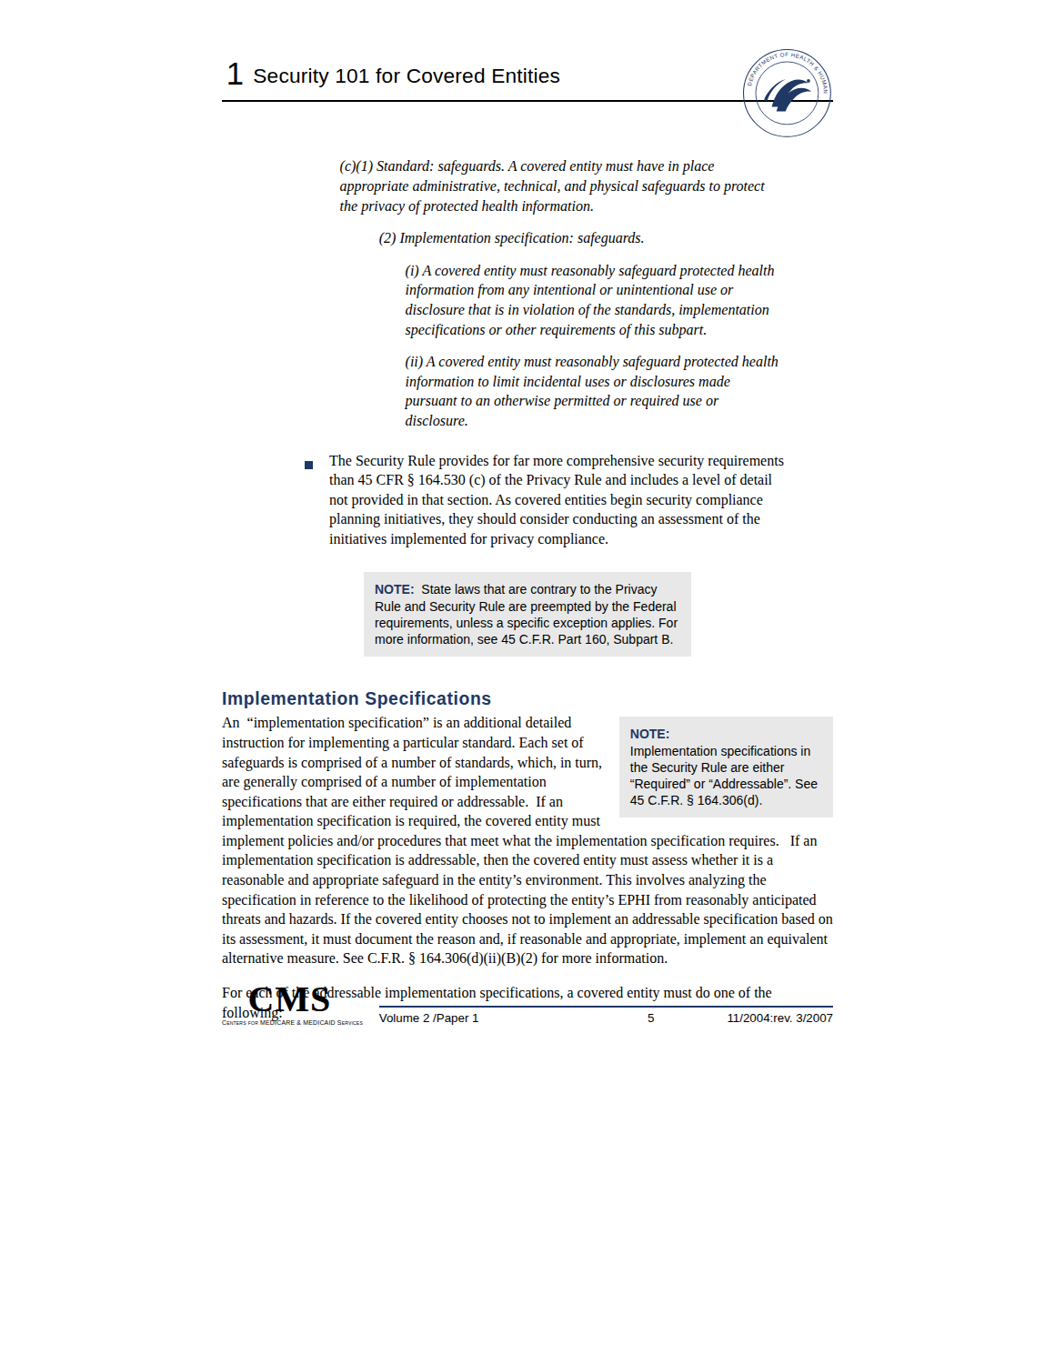1 Security 101 for Covered Entities
DEPARTMENT OF HEALTH & HUMAN SERVICES · USA
(c)(1) Standard: safeguards. A covered entity must have in place appropriate administrative, technical, and physical safeguards to protect the privacy of protected health information.
(2) Implementation specification: safeguards.
(i) A covered entity must reasonably safeguard protected health information from any intentional or unintentional use or disclosure that is in violation of the standards, implementation specifications or other requirements of this subpart.
(ii) A covered entity must reasonably safeguard protected health information to limit incidental uses or disclosures made pursuant to an otherwise permitted or required use or disclosure.
The Security Rule provides for far more comprehensive security requirements than 45 CFR § 164.530 (c) of the Privacy Rule and includes a level of detail not provided in that section. As covered entities begin security compliance planning initiatives, they should consider conducting an assessment of the initiatives implemented for privacy compliance.
NOTE: State laws that are contrary to the Privacy Rule and Security Rule are preempted by the Federal requirements, unless a specific exception applies. For more information, see 45 C.F.R. Part 160, Subpart B.
Implementation Specifications
NOTE:
Implementation specifications in the Security Rule are either “Required” or “Addressable”. See 45 C.F.R. § 164.306(d).
An “implementation specification” is an additional detailed instruction for implementing a particular standard. Each set of safeguards is comprised of a number of standards, which, in turn, are generally comprised of a number of implementation specifications that are either required or addressable. If an implementation specification is required, the covered entity must implement policies and/or procedures that meet what the implementation specification requires. If an implementation specification is addressable, then the covered entity must assess whether it is a reasonable and appropriate safeguard in the entity’s environment. This involves analyzing the specification in reference to the likelihood of protecting the entity’s EPHI from reasonably anticipated threats and hazards. If the covered entity chooses not to implement an addressable specification based on its assessment, it must document the reason and, if reasonable and appropriate, implement an equivalent alternative measure. See C.F.R. § 164.306(d)(ii)(B)(2) for more information.
For each of the addressable implementation specifications, a covered entity must do one of the following:
CMS
Centers for MEDICARE & MEDICAID Services
Volume 2 /Paper 1 5 11/2004:rev. 3/2007